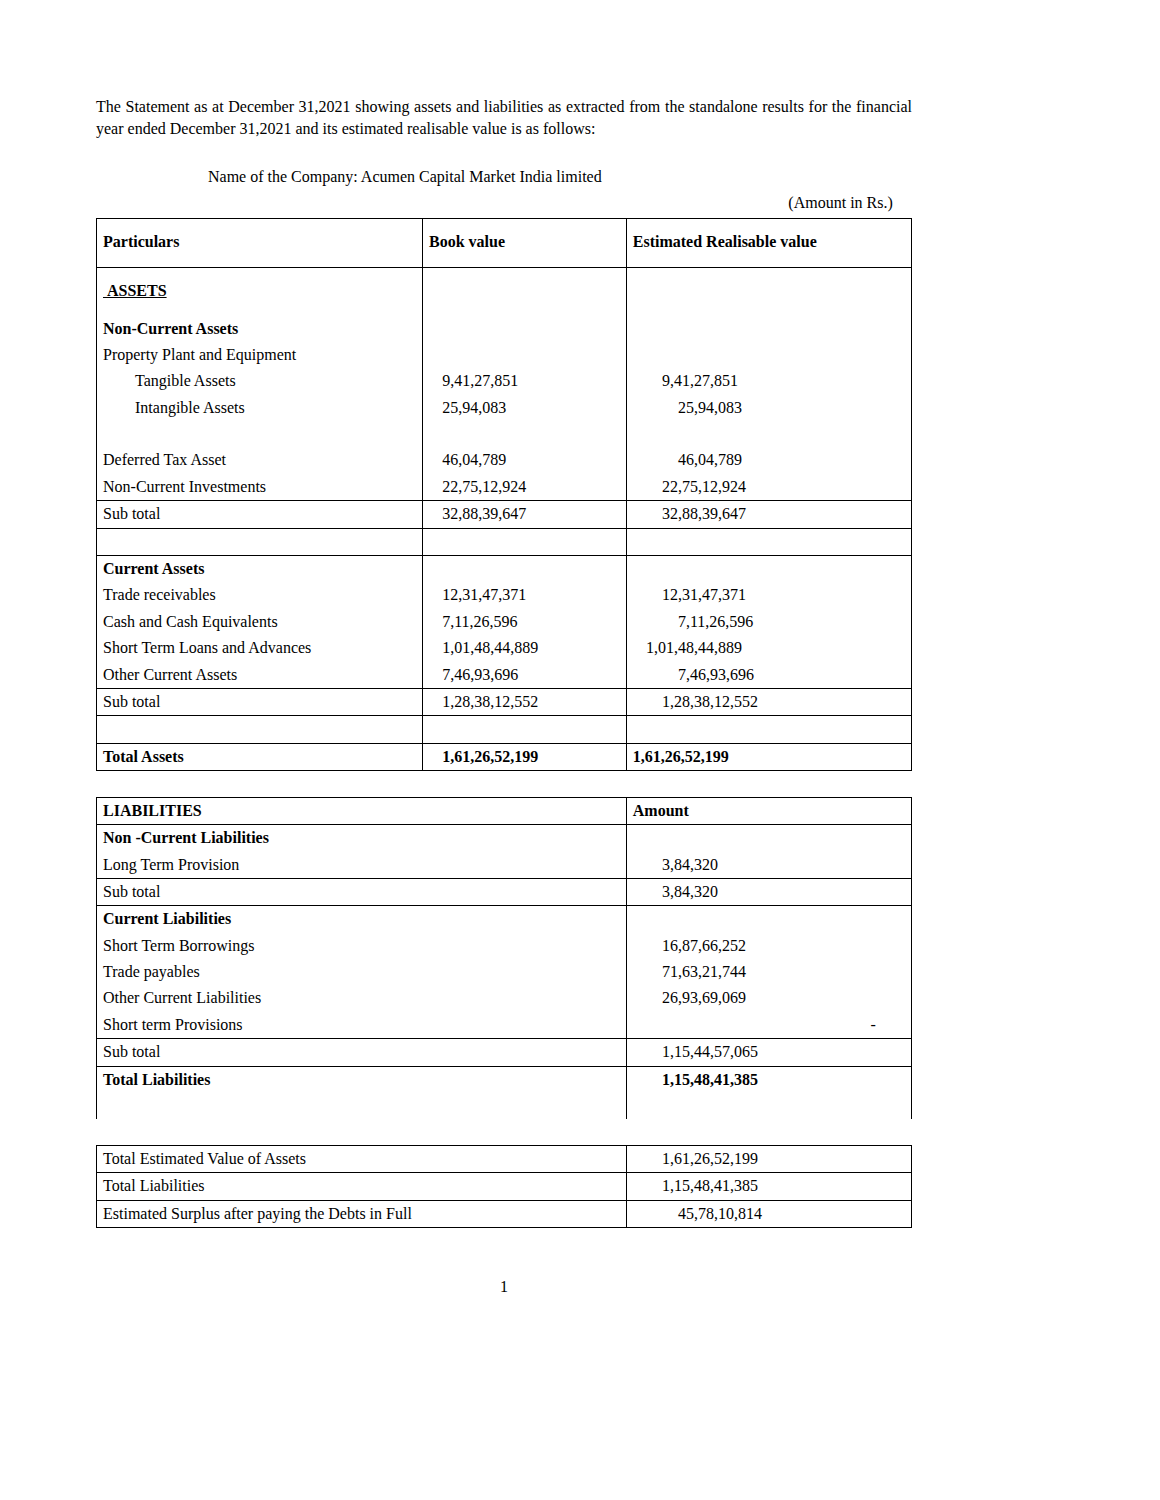The Statement as at December 31,2021 showing assets and liabilities as extracted from the standalone results for the financial year ended December 31,2021 and its estimated realisable value is as follows:
Name of the Company: Acumen Capital Market India limited
(Amount in Rs.)
| Particulars | Book value | Estimated Realisable value |
| ASSETS | | |
| Non-Current Assets | | |
| Property Plant and Equipment | | |
| Tangible Assets | 9,41,27,851 | 9,41,27,851 |
| Intangible Assets | 25,94,083 | 25,94,083 |
| Deferred Tax Asset | 46,04,789 | 46,04,789 |
| Non-Current Investments | 22,75,12,924 | 22,75,12,924 |
| Sub total | 32,88,39,647 | 32,88,39,647 |
| Current Assets | | |
| Trade receivables | 12,31,47,371 | 12,31,47,371 |
| Cash and Cash Equivalents | 7,11,26,596 | 7,11,26,596 |
| Short Term Loans and Advances | 1,01,48,44,889 | 1,01,48,44,889 |
| Other Current Assets | 7,46,93,696 | 7,46,93,696 |
| Sub total | 1,28,38,12,552 | 1,28,38,12,552 |
| Total Assets | 1,61,26,52,199 | 1,61,26,52,199 |
| LIABILITIES | Amount |
| Non -Current Liabilities | |
| Long Term Provision | 3,84,320 |
| Sub total | 3,84,320 |
| Current Liabilities | |
| Short Term Borrowings | 16,87,66,252 |
| Trade payables | 71,63,21,744 |
| Other Current Liabilities | 26,93,69,069 |
| Short term Provisions | - |
| Sub total | 1,15,44,57,065 |
| Total Liabilities | 1,15,48,41,385 |
| Total Estimated Value of Assets | 1,61,26,52,199 |
| Total Liabilities | 1,15,48,41,385 |
| Estimated Surplus after paying the Debts in Full | 45,78,10,814 |
1